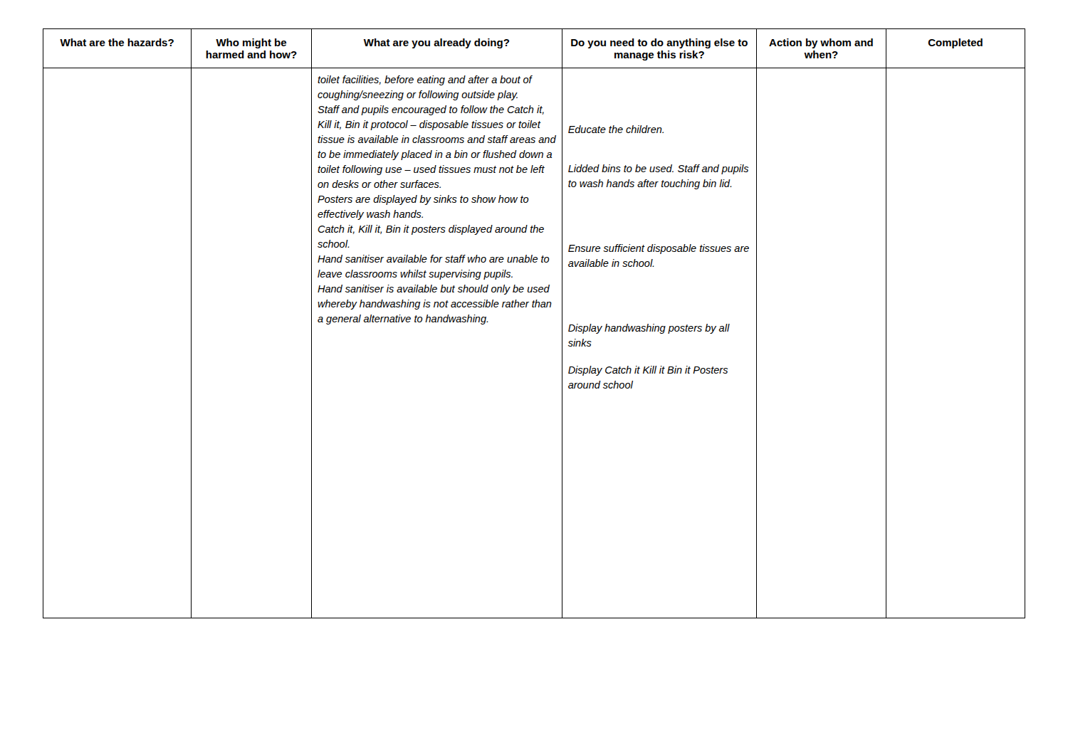| What are the hazards? | Who might be harmed and how? | What are you already doing? | Do you need to do anything else to manage this risk? | Action by whom and when? | Completed |
| --- | --- | --- | --- | --- | --- |
| | | toilet facilities, before eating and after a bout of coughing/sneezing or following outside play. Staff and pupils encouraged to follow the Catch it, Kill it, Bin it protocol – disposable tissues or toilet tissue is available in classrooms and staff areas and to be immediately placed in a bin or flushed down a toilet following use – used tissues must not be left on desks or other surfaces. Posters are displayed by sinks to show how to effectively wash hands. Catch it, Kill it, Bin it posters displayed around the school. Hand sanitiser available for staff who are unable to leave classrooms whilst supervising pupils. Hand sanitiser is available but should only be used whereby handwashing is not accessible rather than a general alternative to handwashing. | Educate the children. Lidded bins to be used. Staff and pupils to wash hands after touching bin lid. Ensure sufficient disposable tissues are available in school. Display handwashing posters by all sinks Display Catch it Kill it Bin it Posters around school | | |